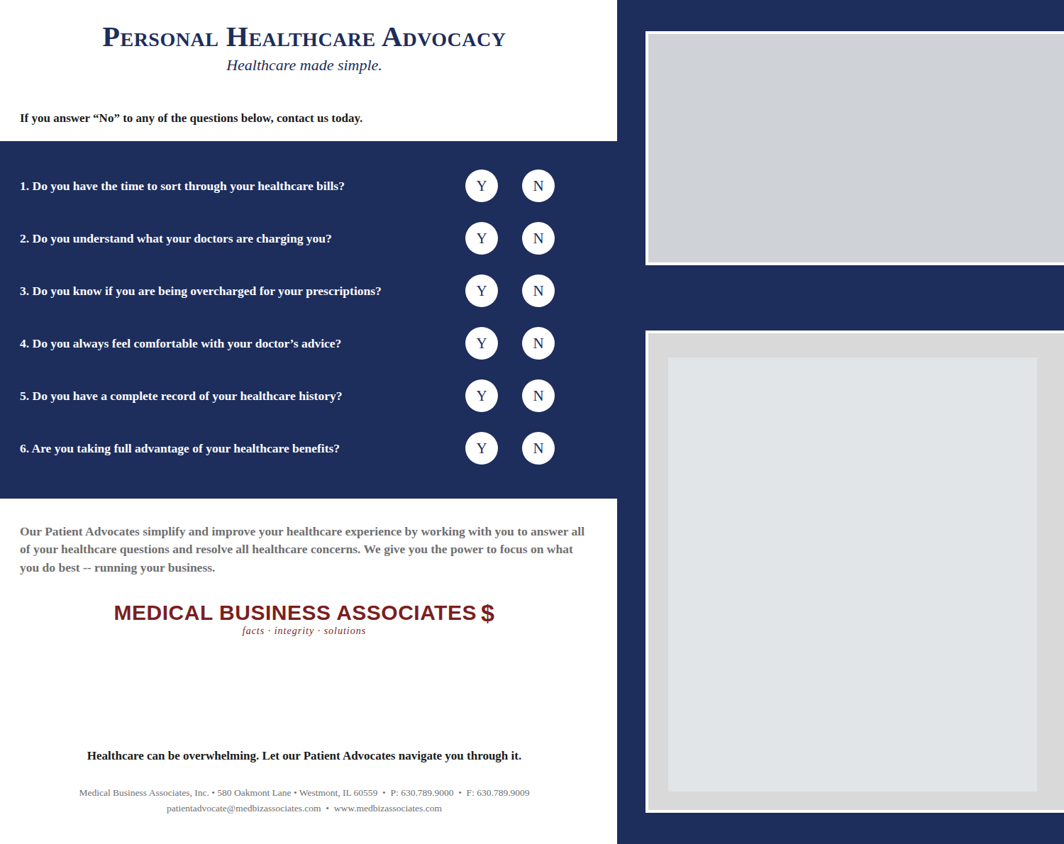Personal Healthcare Advocacy
Healthcare made simple.
If you answer “No” to any of the questions below, contact us today.
1. Do you have the time to sort through your healthcare bills? YN
2. Do you understand what your doctors are charging you? YN
3. Do you know if you are being overcharged for your prescriptions? YN
4. Do you always feel comfortable with your doctor’s advice? YN
5. Do you have a complete record of your healthcare history? YN
6. Are you taking full advantage of your healthcare benefits? YN
Our Patient Advocates simplify and improve your healthcare experience by working with you to answer all of your healthcare questions and resolve all healthcare concerns. We give you the power to focus on what you do best -- running your business.
MEDICAL BUSINESS ASSOCIATES$
facts · integrity · solutions
Healthcare can be overwhelming. Let our Patient Advocates navigate you through it.
Medical Business Associates, Inc. • 580 Oakmont Lane • Westmont, IL 60559 • P: 630.789.9000 • F: 630.789.9009
patientadvocate@medbizassociates.com • www.medbizassociates.com